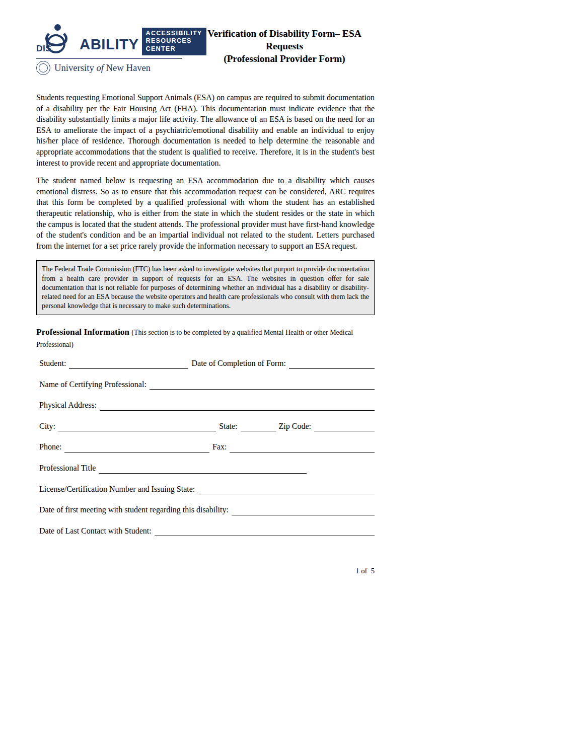DIS
ABILITY
Accessibility
Resources
Center
University of New Haven
Verification of Disability Form– ESA Requests
(Professional Provider Form)
Students requesting Emotional Support Animals (ESA) on campus are required to submit documentation of a disability per the Fair Housing Act (FHA). This documentation must indicate evidence that the disability substantially limits a major life activity. The allowance of an ESA is based on the need for an ESA to ameliorate the impact of a psychiatric/emotional disability and enable an individual to enjoy his/her place of residence. Thorough documentation is needed to help determine the reasonable and appropriate accommodations that the student is qualified to receive. Therefore, it is in the student's best interest to provide recent and appropriate documentation.
The student named below is requesting an ESA accommodation due to a disability which causes emotional distress. So as to ensure that this accommodation request can be considered, ARC requires that this form be completed by a qualified professional with whom the student has an established therapeutic relationship, who is either from the state in which the student resides or the state in which the campus is located that the student attends. The professional provider must have first-hand knowledge of the student's condition and be an impartial individual not related to the student. Letters purchased from the internet for a set price rarely provide the information necessary to support an ESA request.
The Federal Trade Commission (FTC) has been asked to investigate websites that purport to provide documentation from a health care provider in support of requests for an ESA. The websites in question offer for sale documentation that is not reliable for purposes of determining whether an individual has a disability or disability-related need for an ESA because the website operators and health care professionals who consult with them lack the personal knowledge that is necessary to make such determinations.
Professional Information (This section is to be completed by a qualified Mental Health or other Medical Professional)
Student: Date of Completion of Form:
Name of Certifying Professional:
Physical Address:
City: State: Zip Code:
Phone: Fax:
Professional Title
License/Certification Number and Issuing State:
Date of first meeting with student regarding this disability:
Date of Last Contact with Student:
1 of 5